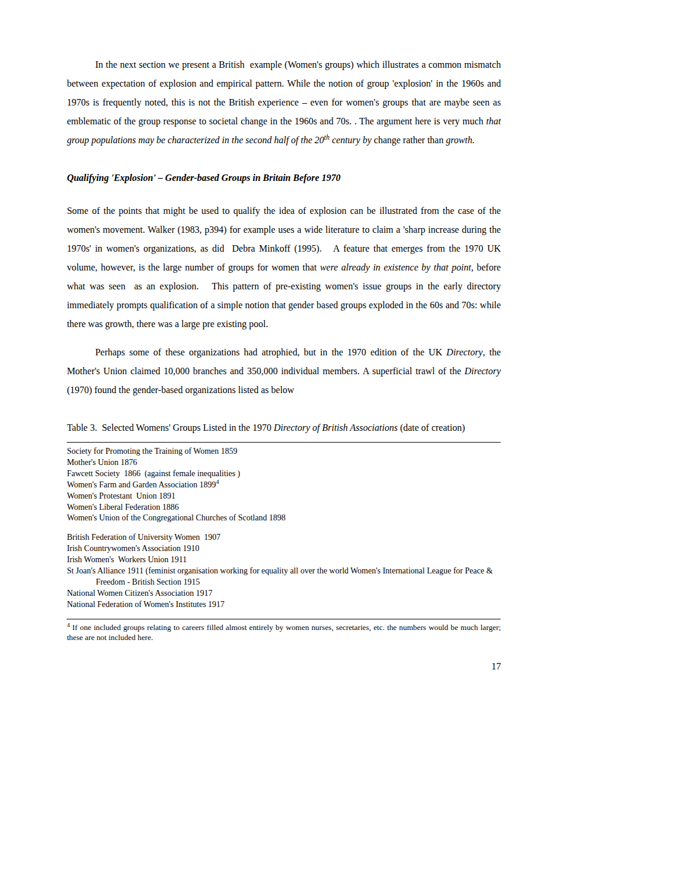In the next section we present a British example (Women's groups) which illustrates a common mismatch between expectation of explosion and empirical pattern. While the notion of group 'explosion' in the 1960s and 1970s is frequently noted, this is not the British experience – even for women's groups that are maybe seen as emblematic of the group response to societal change in the 1960s and 70s. . The argument here is very much that group populations may be characterized in the second half of the 20th century by change rather than growth.
Qualifying 'Explosion' – Gender-based Groups in Britain Before 1970
Some of the points that might be used to qualify the idea of explosion can be illustrated from the case of the women's movement. Walker (1983, p394) for example uses a wide literature to claim a 'sharp increase during the 1970s' in women's organizations, as did Debra Minkoff (1995). A feature that emerges from the 1970 UK volume, however, is the large number of groups for women that were already in existence by that point, before what was seen as an explosion. This pattern of pre-existing women's issue groups in the early directory immediately prompts qualification of a simple notion that gender based groups exploded in the 60s and 70s: while there was growth, there was a large pre existing pool.
Perhaps some of these organizations had atrophied, but in the 1970 edition of the UK Directory, the Mother's Union claimed 10,000 branches and 350,000 individual members. A superficial trawl of the Directory (1970) found the gender-based organizations listed as below
Table 3. Selected Womens' Groups Listed in the 1970 Directory of British Associations (date of creation)
Society for Promoting the Training of Women 1859
Mother's Union 1876
Fawcett Society 1866 (against female inequalities )
Women's Farm and Garden Association 18994
Women's Protestant Union 1891
Women's Liberal Federation 1886
Women's Union of the Congregational Churches of Scotland 1898
British Federation of University Women 1907
Irish Countrywomen's Association 1910
Irish Women's Workers Union 1911
St Joan's Alliance 1911 (feminist organisation working for equality all over the world Women's International League for Peace & Freedom - British Section 1915
National Women Citizen's Association 1917
National Federation of Women's Institutes 1917
4 If one included groups relating to careers filled almost entirely by women nurses, secretaries, etc. the numbers would be much larger; these are not included here.
17